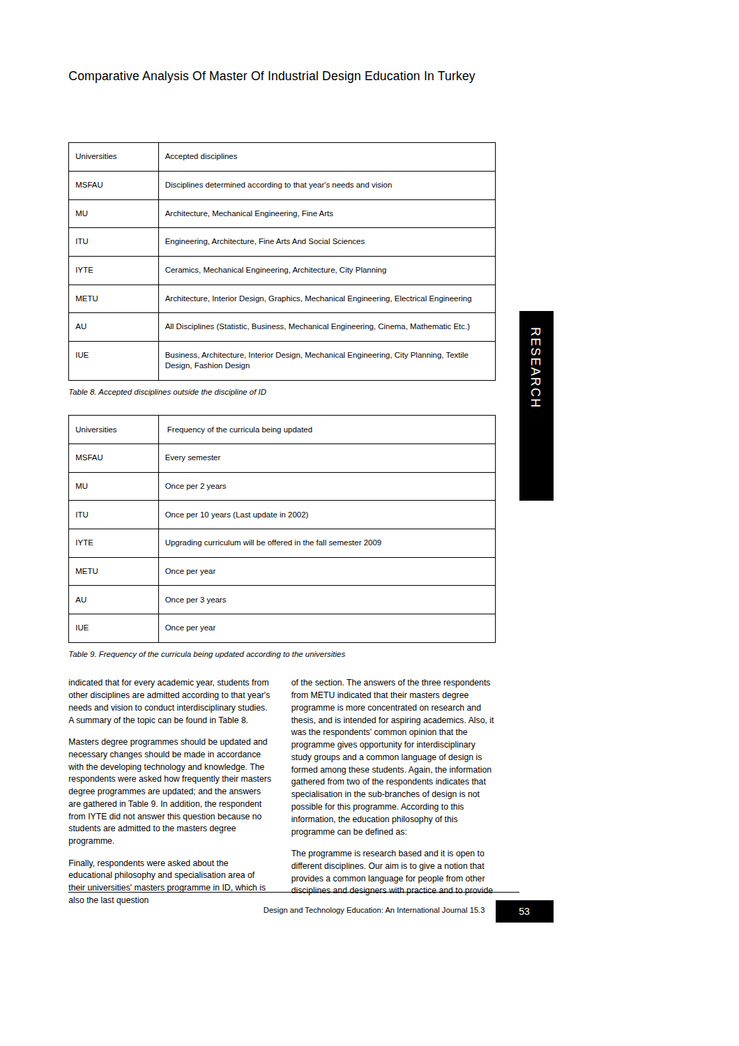Comparative Analysis Of Master Of Industrial Design Education In Turkey
| Universities | Accepted disciplines |
| MSFAU | Disciplines determined according to that year's needs and vision |
| MU | Architecture, Mechanical Engineering, Fine Arts |
| ITU | Engineering, Architecture, Fine Arts And Social Sciences |
| IYTE | Ceramics, Mechanical Engineering, Architecture, City Planning |
| METU | Architecture, Interior Design, Graphics, Mechanical Engineering, Electrical Engineering |
| AU | All Disciplines (Statistic, Business, Mechanical Engineering, Cinema, Mathematic Etc.) |
| IUE | Business, Architecture, Interior Design, Mechanical Engineering, City Planning, Textile Design, Fashion Design |
Table 8. Accepted disciplines outside the discipline of ID
| Universities | Frequency of the curricula being updated |
| MSFAU | Every semester |
| MU | Once per 2 years |
| ITU | Once per 10 years (Last update in 2002) |
| IYTE | Upgrading curriculum will be offered in the fall semester 2009 |
| METU | Once per year |
| AU | Once per 3 years |
| IUE | Once per year |
Table 9. Frequency of the curricula being updated according to the universities
indicated that for every academic year, students from other disciplines are admitted according to that year's needs and vision to conduct interdisciplinary studies. A summary of the topic can be found in Table 8.
Masters degree programmes should be updated and necessary changes should be made in accordance with the developing technology and knowledge. The respondents were asked how frequently their masters degree programmes are updated; and the answers are gathered in Table 9. In addition, the respondent from IYTE did not answer this question because no students are admitted to the masters degree programme.
Finally, respondents were asked about the educational philosophy and specialisation area of their universities' masters programme in ID, which is also the last question
of the section. The answers of the three respondents from METU indicated that their masters degree programme is more concentrated on research and thesis, and is intended for aspiring academics. Also, it was the respondents' common opinion that the programme gives opportunity for interdisciplinary study groups and a common language of design is formed among these students. Again, the information gathered from two of the respondents indicates that specialisation in the sub-branches of design is not possible for this programme. According to this information, the education philosophy of this programme can be defined as:
The programme is research based and it is open to different disciplines. Our aim is to give a notion that provides a common language for people from other disciplines and designers with practice and to provide
RESEARCH
Design and Technology Education: An International Journal 15.3
53